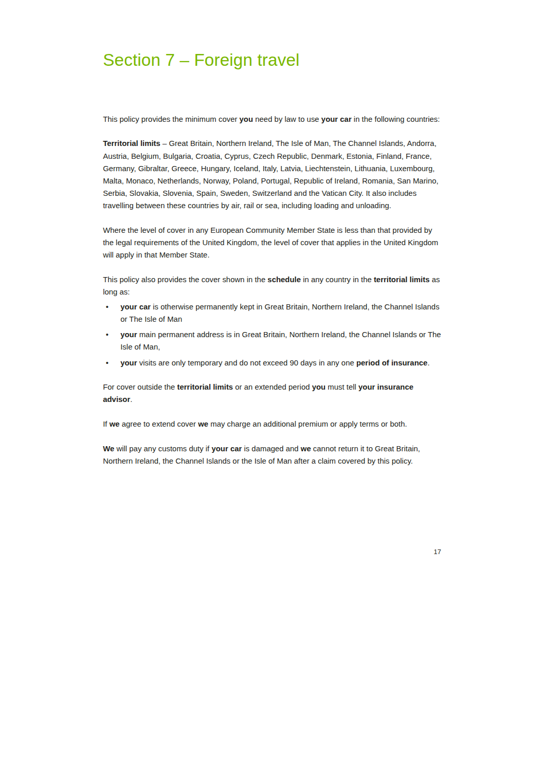Section 7 – Foreign travel
This policy provides the minimum cover you need by law to use your car in the following countries:
Territorial limits – Great Britain, Northern Ireland, The Isle of Man, The Channel Islands, Andorra, Austria, Belgium, Bulgaria, Croatia, Cyprus, Czech Republic, Denmark, Estonia, Finland, France, Germany, Gibraltar, Greece, Hungary, Iceland, Italy, Latvia, Liechtenstein, Lithuania, Luxembourg, Malta, Monaco, Netherlands, Norway, Poland, Portugal, Republic of Ireland, Romania, San Marino, Serbia, Slovakia, Slovenia, Spain, Sweden, Switzerland and the Vatican City. It also includes travelling between these countries by air, rail or sea, including loading and unloading.
Where the level of cover in any European Community Member State is less than that provided by the legal requirements of the United Kingdom, the level of cover that applies in the United Kingdom will apply in that Member State.
This policy also provides the cover shown in the schedule in any country in the territorial limits as long as:
your car is otherwise permanently kept in Great Britain, Northern Ireland, the Channel Islands or The Isle of Man
your main permanent address is in Great Britain, Northern Ireland, the Channel Islands or The Isle of Man,
your visits are only temporary and do not exceed 90 days in any one period of insurance.
For cover outside the territorial limits or an extended period you must tell your insurance advisor.
If we agree to extend cover we may charge an additional premium or apply terms or both.
We will pay any customs duty if your car is damaged and we cannot return it to Great Britain, Northern Ireland, the Channel Islands or the Isle of Man after a claim covered by this policy.
17